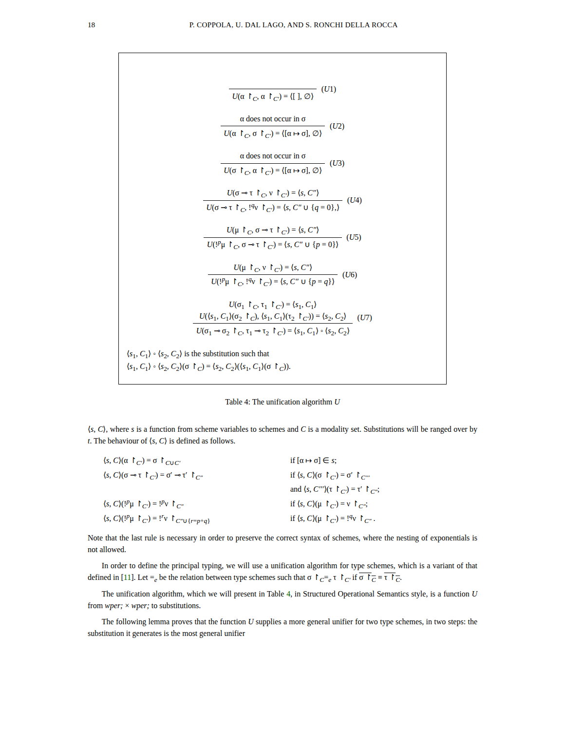18 P. COPPOLA, U. DAL LAGO, AND S. RONCHI DELLA ROCCA
U(α ↾C, α ↾C′) = ⟨[ ], ∅⟩ (U1)
α does not occur in σ U(α ↾C, σ ↾C′) = ⟨[α ↦ σ], ∅⟩ (U2)
α does not occur in σ U(σ ↾C, α ↾C′) = ⟨[α ↦ σ], ∅⟩ (U3)
U(σ ⊸ τ ↾C, ν ↾C′) = ⟨s, C″⟩ U(σ ⊸ τ ↾C, !qν ↾C′) = ⟨s, C″ ∪ {q = 0},⟩ (U4)
U(μ ↾C, σ ⊸ τ ↾C′) = ⟨s, C″⟩ U(!pμ ↾C, σ ⊸ τ ↾C′) = ⟨s, C″ ∪ {p = 0}⟩ (U5)
U(μ ↾C, ν ↾C′) = ⟨s, C″⟩ U(!pμ ↾C, !qν ↾C′) = ⟨s, C″ ∪ {p = q}⟩ (U6)
U(σ1 ↾C, τ1 ↾C′) = ⟨s1, C1⟩ U(⟨s1, C1⟩(σ2 ↾C), ⟨s1, C1⟩(τ2 ↾C′)) = ⟨s2, C2⟩ U(σ1 ⊸ σ2 ↾C, τ1 ⊸ τ2 ↾C′) = ⟨s1, C1⟩ ◦ ⟨s2, C2⟩ (U7)
⟨s1, C1⟩ ◦ ⟨s2, C2⟩ is the substitution such that
⟨s1, C1⟩ ◦ ⟨s2, C2⟩(σ ↾C) = ⟨s2, C2⟩(⟨s1, C1⟩(σ ↾C)).
Table 4: The unification algorithm U
⟨s, C⟩, where s is a function from scheme variables to schemes and C is a modality set. Substitutions will be ranged over by t. The behaviour of ⟨s, C⟩ is defined as follows.
⟨s, C⟩(α ↾C′) = σ ↾C∪C′ if [α ↦ σ] ∈ s;
⟨s, C⟩(σ ⊸ τ ↾C′) = σ′ ⊸ τ′ ↾C″ if ⟨s, C⟩(σ ↾C′) = σ′ ↾C′′′
and ⟨s, C′′′⟩(τ ↾C′) = τ′ ↾C″;
⟨s, C⟩(!pμ ↾C′) = !pν ↾C″ if ⟨s, C⟩(μ ↾C′) = ν ↾C″;
⟨s, C⟩(!pμ ↾C′) = !rν ↾C″∪{r=p+q} if ⟨s, C⟩(μ ↾C′) = !qν ↾C″ .
Note that the last rule is necessary in order to preserve the correct syntax of schemes, where the nesting of exponentials is not allowed.
In order to define the principal typing, we will use a unification algorithm for type schemes, which is a variant of that defined in [11]. Let =e be the relation between type schemes such that σ ↾C=e τ ↾C′ if σ ↾C ≡ τ ↾C.
The unification algorithm, which we will present in Table 4, in Structured Operational Semantics style, is a function U from wper; × wper; to substitutions.
The following lemma proves that the function U supplies a more general unifier for two type schemes, in two steps: the substitution it generates is the most general unifier